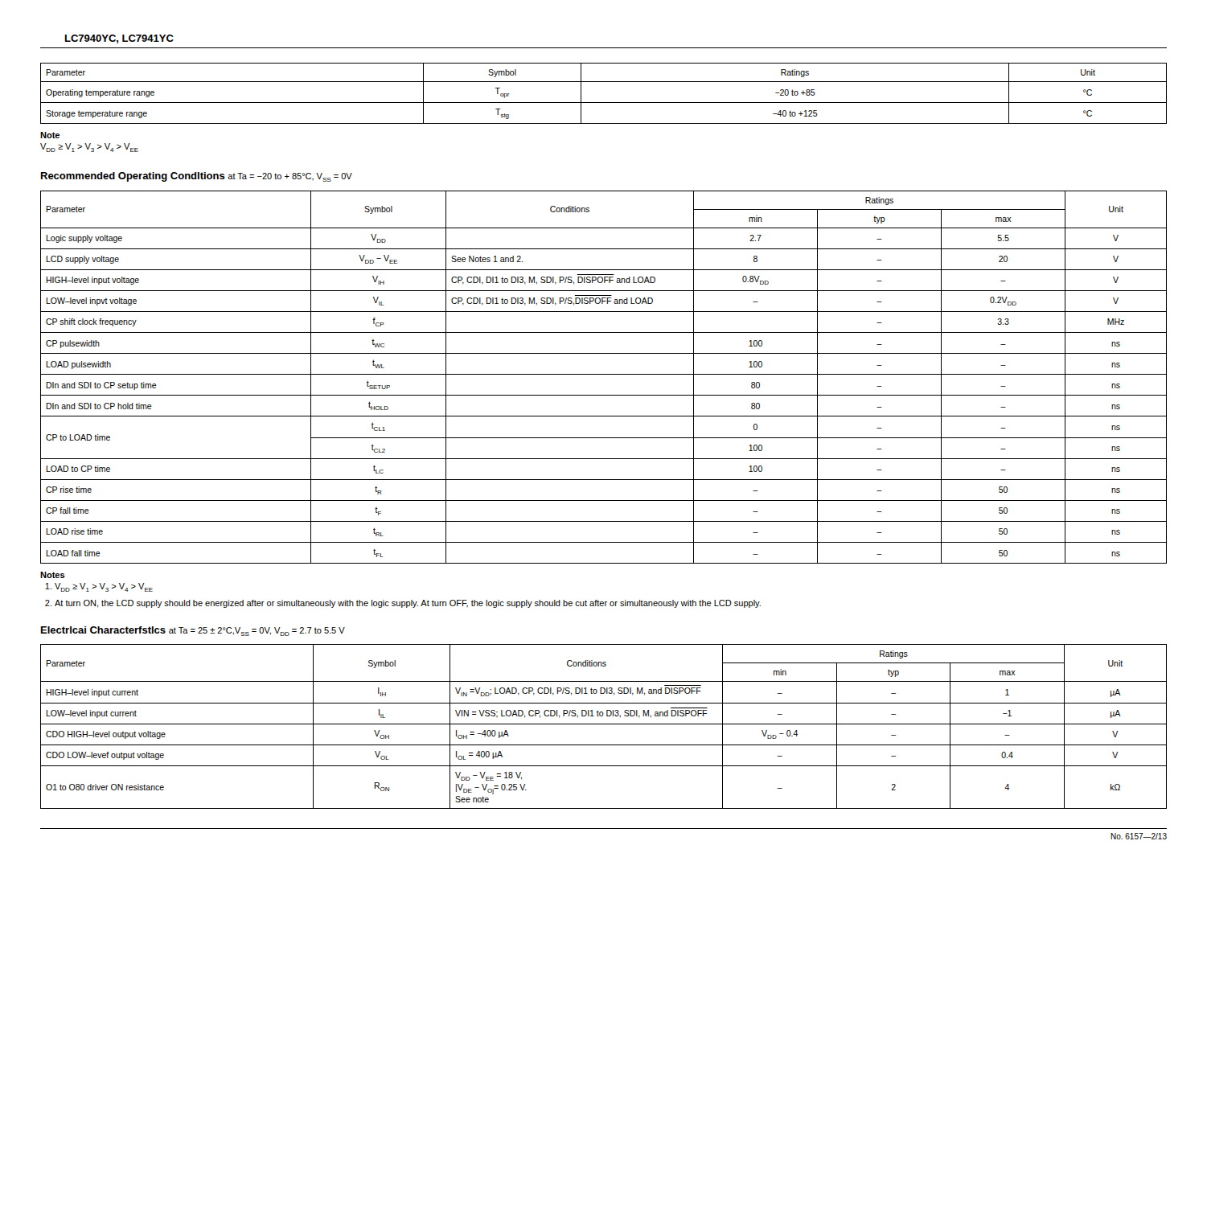LC7940YC, LC7941YC
| Parameter | Symbol | Ratings | Unit |
| --- | --- | --- | --- |
| Operating temperature range | T opr | −20 to +85 | °C |
| Storage temperature range | T stg | −40 to +125 | °C |
Note
VDD ≥ V1 > V3 > V4 > VEE
Recommended Operating Condltions at Ta = −20 to + 85°C, VSS = 0V
| Parameter | Symbol | Conditions | Ratings | Unit |
| --- | --- | --- | --- | --- |
| min | typ | max |
| Logic supply voltage | V DD | | 2.7 | – | 5.5 | V |
| LCD supply voltage | V DD − V EE | See Notes 1 and 2. | 8 | – | 20 | V |
| HIGH–level input voltage | V IH | CP, CDI, DI1 to DI3, M, SDI, P/S, DISPOFF and LOAD | 0.8V DD | – | – | V |
| LOW–level inpvt voltage | V IL | CP, CDI, DI1 to DI3, M, SDI, P/S, DISPOFF and LOAD | – | – | 0.2V DD | V |
| CP shift clock frequency | f CP | | | – | 3.3 | MHz |
| CP pulsewidth | t WC | | 100 | – | – | ns |
| LOAD pulsewidth | t WL | | 100 | – | – | ns |
| DIn and SDI to CP setup time | t SETUP | | 80 | – | – | ns |
| DIn and SDI to CP hold time | t HOLD | | 80 | – | – | ns |
| CP to LOAD time | t CL1 | | 0 | – | – | ns |
| t CL2 | | 100 | – | – | ns |
| LOAD to CP time | t LC | | 100 | – | – | ns |
| CP rise time | t R | | – | – | 50 | ns |
| CP fall time | t F | | – | – | 50 | ns |
| LOAD rise time | t RL | | – | – | 50 | ns |
| LOAD fall time | t FL | | – | – | 50 | ns |
Notes
VDD ≥ V1 > V3 > V4 > VEE
At turn ON, the LCD supply should be energized after or simultaneously with the logic supply. At turn OFF, the logic supply should be cut after or simultaneously with the LCD supply.
Electrlcai Characterfstlcs at Ta = 25 ± 2°C,VSS = 0V, VDD = 2.7 to 5.5 V
| Parameter | Symbol | Conditions | Ratings | Unit |
| --- | --- | --- | --- | --- |
| min | typ | max |
| HIGH–level input current | I IH | V IN =V DD ; LOAD, CP, CDI, P/S, DI1 to DI3, SDI, M, and DISPOFF | – | – | 1 | µA |
| LOW–level input current | I IL | VIN = VSS; LOAD, CP, CDI, P/S, DI1 to DI3, SDI, M, and DISPOFF | – | – | −1 | µA |
| CDO HIGH–level output voltage | V OH | I OH = −400 µA | V DD − 0.4 | – | – | V |
| CDO LOW–levef output voltage | V OL | I OL = 400 µA | – | – | 0.4 | V |
| O1 to O80 driver ON resistance | R ON | V DD − V EE = 18 V, /V DE − V Oj = 0.25 V. See note | – | 2 | 4 | kΩ |
No. 6157—2/13